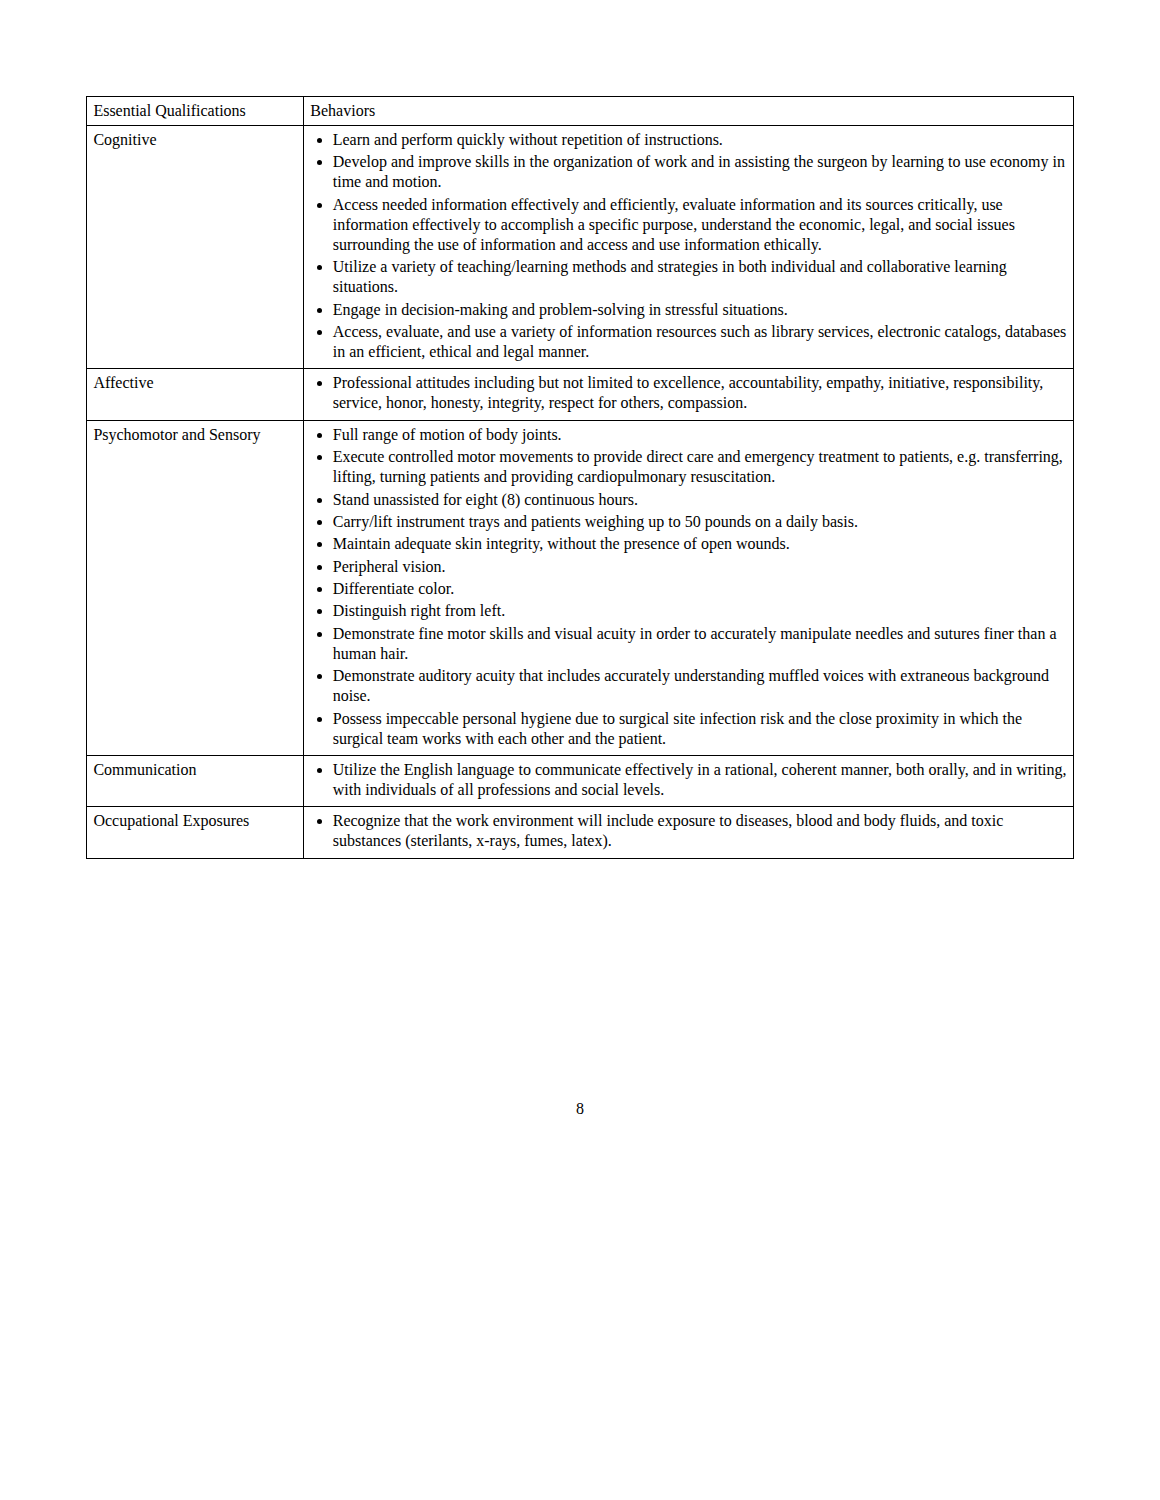| Essential Qualifications | Behaviors |
| Cognitive | Learn and perform quickly without repetition of instructions. Develop and improve skills in the organization of work and in assisting the surgeon by learning to use economy in time and motion. Access needed information effectively and efficiently, evaluate information and its sources critically, use information effectively to accomplish a specific purpose, understand the economic, legal, and social issues surrounding the use of information and access and use information ethically. Utilize a variety of teaching/learning methods and strategies in both individual and collaborative learning situations. Engage in decision-making and problem-solving in stressful situations. Access, evaluate, and use a variety of information resources such as library services, electronic catalogs, databases in an efficient, ethical and legal manner. |
| Affective | Professional attitudes including but not limited to excellence, accountability, empathy, initiative, responsibility, service, honor, honesty, integrity, respect for others, compassion. |
| Psychomotor and Sensory | Full range of motion of body joints. Execute controlled motor movements to provide direct care and emergency treatment to patients, e.g. transferring, lifting, turning patients and providing cardiopulmonary resuscitation. Stand unassisted for eight (8) continuous hours. Carry/lift instrument trays and patients weighing up to 50 pounds on a daily basis. Maintain adequate skin integrity, without the presence of open wounds. Peripheral vision. Differentiate color. Distinguish right from left. Demonstrate fine motor skills and visual acuity in order to accurately manipulate needles and sutures finer than a human hair. Demonstrate auditory acuity that includes accurately understanding muffled voices with extraneous background noise. Possess impeccable personal hygiene due to surgical site infection risk and the close proximity in which the surgical team works with each other and the patient. |
| Communication | Utilize the English language to communicate effectively in a rational, coherent manner, both orally, and in writing, with individuals of all professions and social levels. |
| Occupational Exposures | Recognize that the work environment will include exposure to diseases, blood and body fluids, and toxic substances (sterilants, x-rays, fumes, latex). |
8